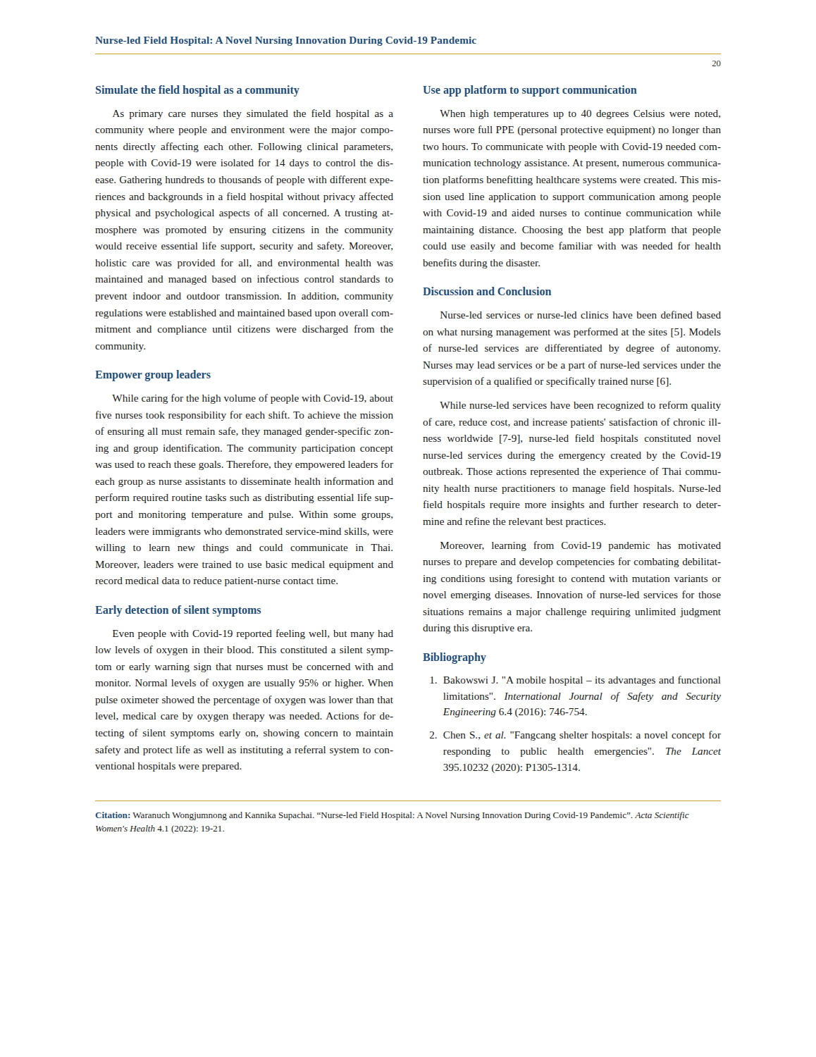Nurse-led Field Hospital: A Novel Nursing Innovation During Covid-19 Pandemic
20
Simulate the field hospital as a community
As primary care nurses they simulated the field hospital as a community where people and environment were the major components directly affecting each other. Following clinical parameters, people with Covid-19 were isolated for 14 days to control the disease. Gathering hundreds to thousands of people with different experiences and backgrounds in a field hospital without privacy affected physical and psychological aspects of all concerned. A trusting atmosphere was promoted by ensuring citizens in the community would receive essential life support, security and safety. Moreover, holistic care was provided for all, and environmental health was maintained and managed based on infectious control standards to prevent indoor and outdoor transmission. In addition, community regulations were established and maintained based upon overall commitment and compliance until citizens were discharged from the community.
Empower group leaders
While caring for the high volume of people with Covid-19, about five nurses took responsibility for each shift. To achieve the mission of ensuring all must remain safe, they managed gender-specific zoning and group identification. The community participation concept was used to reach these goals. Therefore, they empowered leaders for each group as nurse assistants to disseminate health information and perform required routine tasks such as distributing essential life support and monitoring temperature and pulse. Within some groups, leaders were immigrants who demonstrated service-mind skills, were willing to learn new things and could communicate in Thai. Moreover, leaders were trained to use basic medical equipment and record medical data to reduce patient-nurse contact time.
Early detection of silent symptoms
Even people with Covid-19 reported feeling well, but many had low levels of oxygen in their blood. This constituted a silent symptom or early warning sign that nurses must be concerned with and monitor. Normal levels of oxygen are usually 95% or higher. When pulse oximeter showed the percentage of oxygen was lower than that level, medical care by oxygen therapy was needed. Actions for detecting of silent symptoms early on, showing concern to maintain safety and protect life as well as instituting a referral system to conventional hospitals were prepared.
Use app platform to support communication
When high temperatures up to 40 degrees Celsius were noted, nurses wore full PPE (personal protective equipment) no longer than two hours. To communicate with people with Covid-19 needed communication technology assistance. At present, numerous communication platforms benefitting healthcare systems were created. This mission used line application to support communication among people with Covid-19 and aided nurses to continue communication while maintaining distance. Choosing the best app platform that people could use easily and become familiar with was needed for health benefits during the disaster.
Discussion and Conclusion
Nurse-led services or nurse-led clinics have been defined based on what nursing management was performed at the sites [5]. Models of nurse-led services are differentiated by degree of autonomy. Nurses may lead services or be a part of nurse-led services under the supervision of a qualified or specifically trained nurse [6].
While nurse-led services have been recognized to reform quality of care, reduce cost, and increase patients' satisfaction of chronic illness worldwide [7-9], nurse-led field hospitals constituted novel nurse-led services during the emergency created by the Covid-19 outbreak. Those actions represented the experience of Thai community health nurse practitioners to manage field hospitals. Nurse-led field hospitals require more insights and further research to determine and refine the relevant best practices.
Moreover, learning from Covid-19 pandemic has motivated nurses to prepare and develop competencies for combating debilitating conditions using foresight to contend with mutation variants or novel emerging diseases. Innovation of nurse-led services for those situations remains a major challenge requiring unlimited judgment during this disruptive era.
Bibliography
Bakowswi J. "A mobile hospital – its advantages and functional limitations". International Journal of Safety and Security Engineering 6.4 (2016): 746-754.
Chen S., et al. "Fangcang shelter hospitals: a novel concept for responding to public health emergencies". The Lancet 395.10232 (2020): P1305-1314.
Citation: Waranuch Wongjumnong and Kannika Supachai. “Nurse-led Field Hospital: A Novel Nursing Innovation During Covid-19 Pandemic”. Acta Scientific Women's Health 4.1 (2022): 19-21.